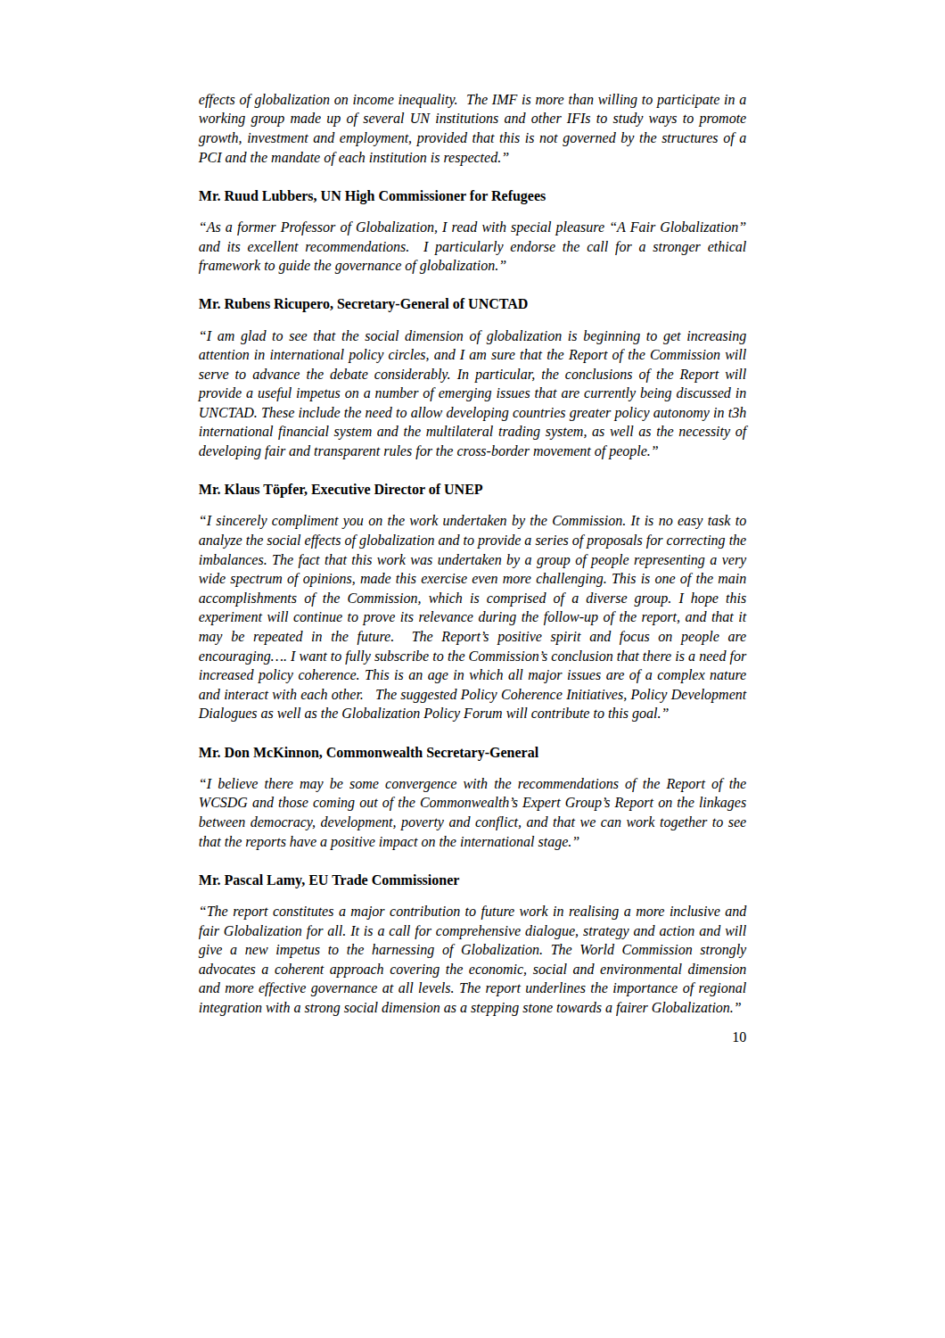effects of globalization on income inequality. The IMF is more than willing to participate in a working group made up of several UN institutions and other IFIs to study ways to promote growth, investment and employment, provided that this is not governed by the structures of a PCI and the mandate of each institution is respected.”
Mr. Ruud Lubbers, UN High Commissioner for Refugees
“As a former Professor of Globalization, I read with special pleasure “A Fair Globalization” and its excellent recommendations. I particularly endorse the call for a stronger ethical framework to guide the governance of globalization.”
Mr. Rubens Ricupero, Secretary-General of UNCTAD
“I am glad to see that the social dimension of globalization is beginning to get increasing attention in international policy circles, and I am sure that the Report of the Commission will serve to advance the debate considerably. In particular, the conclusions of the Report will provide a useful impetus on a number of emerging issues that are currently being discussed in UNCTAD. These include the need to allow developing countries greater policy autonomy in t3h international financial system and the multilateral trading system, as well as the necessity of developing fair and transparent rules for the cross-border movement of people.”
Mr. Klaus Töpfer, Executive Director of UNEP
“I sincerely compliment you on the work undertaken by the Commission. It is no easy task to analyze the social effects of globalization and to provide a series of proposals for correcting the imbalances. The fact that this work was undertaken by a group of people representing a very wide spectrum of opinions, made this exercise even more challenging. This is one of the main accomplishments of the Commission, which is comprised of a diverse group. I hope this experiment will continue to prove its relevance during the follow-up of the report, and that it may be repeated in the future. The Report’s positive spirit and focus on people are encouraging…. I want to fully subscribe to the Commission’s conclusion that there is a need for increased policy coherence. This is an age in which all major issues are of a complex nature and interact with each other. The suggested Policy Coherence Initiatives, Policy Development Dialogues as well as the Globalization Policy Forum will contribute to this goal.”
Mr. Don McKinnon, Commonwealth Secretary-General
“I believe there may be some convergence with the recommendations of the Report of the WCSDG and those coming out of the Commonwealth’s Expert Group’s Report on the linkages between democracy, development, poverty and conflict, and that we can work together to see that the reports have a positive impact on the international stage.”
Mr. Pascal Lamy, EU Trade Commissioner
“The report constitutes a major contribution to future work in realising a more inclusive and fair Globalization for all. It is a call for comprehensive dialogue, strategy and action and will give a new impetus to the harnessing of Globalization. The World Commission strongly advocates a coherent approach covering the economic, social and environmental dimension and more effective governance at all levels. The report underlines the importance of regional integration with a strong social dimension as a stepping stone towards a fairer Globalization.”
10